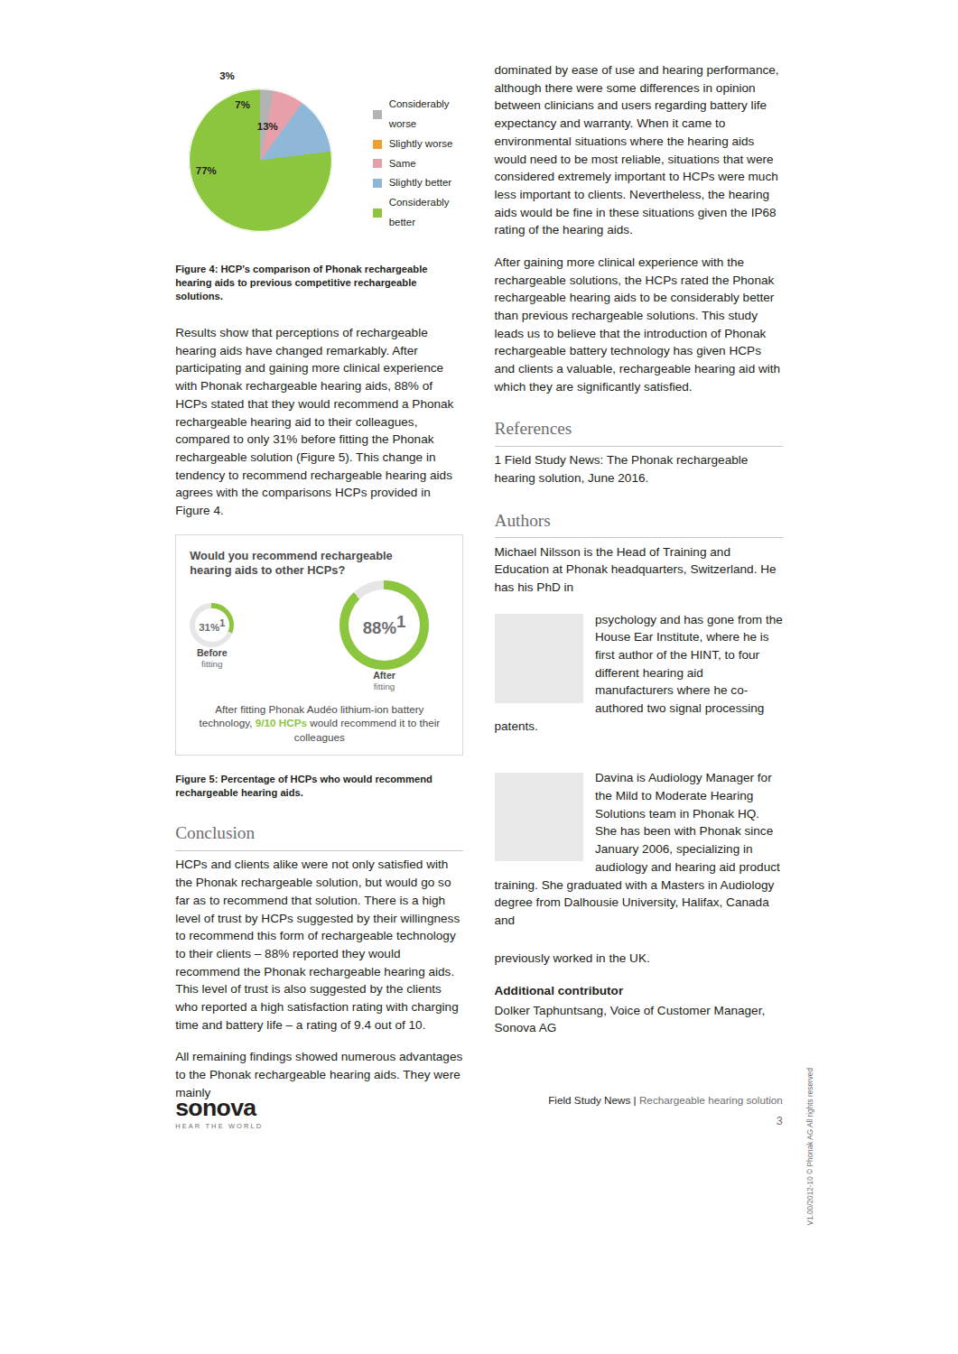3%
7%
13%
77%
Considerably worse
Slightly worse
Same
Slightly better
Considerably better
Figure 4: HCP’s comparison of Phonak rechargeable hearing aids to previous competitive rechargeable solutions.
Results show that perceptions of rechargeable hearing aids have changed remarkably. After participating and gaining more clinical experience with Phonak rechargeable hearing aids, 88% of HCPs stated that they would recommend a Phonak rechargeable hearing aid to their colleagues, compared to only 31% before fitting the Phonak rechargeable solution (Figure 5). This change in tendency to recommend rechargeable hearing aids agrees with the comparisons HCPs provided in Figure 4.
Would you recommend rechargeable
hearing aids to other HCPs?
31%1
Beforefitting
88%1
Afterfitting
After fitting Phonak Audéo lithium-ion battery
technology, 9/10 HCPs would recommend it to their colleagues
Figure 5: Percentage of HCPs who would recommend rechargeable hearing aids.
Conclusion
HCPs and clients alike were not only satisfied with the Phonak rechargeable solution, but would go so far as to recommend that solution. There is a high level of trust by HCPs suggested by their willingness to recommend this form of rechargeable technology to their clients – 88% reported they would recommend the Phonak rechargeable hearing aids. This level of trust is also suggested by the clients who reported a high satisfaction rating with charging time and battery life – a rating of 9.4 out of 10.
All remaining findings showed numerous advantages to the Phonak rechargeable hearing aids. They were mainly
dominated by ease of use and hearing performance, although there were some differences in opinion between clinicians and users regarding battery life expectancy and warranty. When it came to environmental situations where the hearing aids would need to be most reliable, situations that were considered extremely important to HCPs were much less important to clients. Nevertheless, the hearing aids would be fine in these situations given the IP68 rating of the hearing aids.
After gaining more clinical experience with the rechargeable solutions, the HCPs rated the Phonak rechargeable hearing aids to be considerably better than previous rechargeable solutions. This study leads us to believe that the introduction of Phonak rechargeable battery technology has given HCPs and clients a valuable, rechargeable hearing aid with which they are significantly satisfied.
References
1 Field Study News: The Phonak rechargeable hearing solution, June 2016.
Authors
Michael Nilsson is the Head of Training and Education at Phonak headquarters, Switzerland. He has his PhD in
psychology and has gone from the House Ear Institute, where he is first author of the HINT, to four different hearing aid manufacturers where he co-authored two signal processing patents.
Davina is Audiology Manager for the Mild to Moderate Hearing Solutions team in Phonak HQ. She has been with Phonak since January 2006, specializing in audiology and hearing aid product training. She graduated with a Masters in Audiology degree from Dalhousie University, Halifax, Canada and
previously worked in the UK.
Additional contributor
Dolker Taphuntsang, Voice of Customer Manager, Sonova AG
V1.00/2012-10 © Phonak AG All rights reserved
sonova
HEAR THE WORLD
Field Study News | Rechargeable hearing solution
3